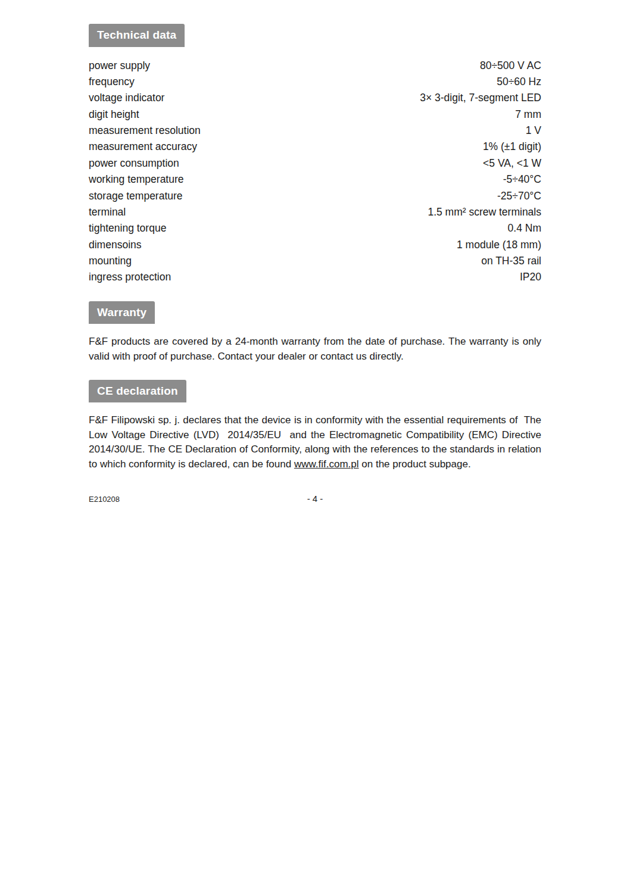Technical data
| power supply | 80÷500 V AC |
| frequency | 50÷60 Hz |
| voltage indicator | 3× 3-digit, 7-segment LED |
| digit height | 7 mm |
| measurement resolution | 1 V |
| measurement accuracy | 1% (±1 digit) |
| power consumption | <5 VA, <1 W |
| working temperature | -5÷40°C |
| storage temperature | -25÷70°C |
| terminal | 1.5 mm² screw terminals |
| tightening torque | 0.4 Nm |
| dimensoins | 1 module (18 mm) |
| mounting | on TH-35 rail |
| ingress protection | IP20 |
Warranty
F&F products are covered by a 24-month warranty from the date of purchase. The warranty is only valid with proof of purchase. Contact your dealer or contact us directly.
CE declaration
F&F Filipowski sp. j. declares that the device is in conformity with the essential requirements of The Low Voltage Directive (LVD) 2014/35/EU and the Electromagnetic Compatibility (EMC) Directive 2014/30/UE. The CE Declaration of Conformity, along with the references to the standards in relation to which conformity is declared, can be found www.fif.com.pl on the product subpage.
E210208 - 4 - E210208